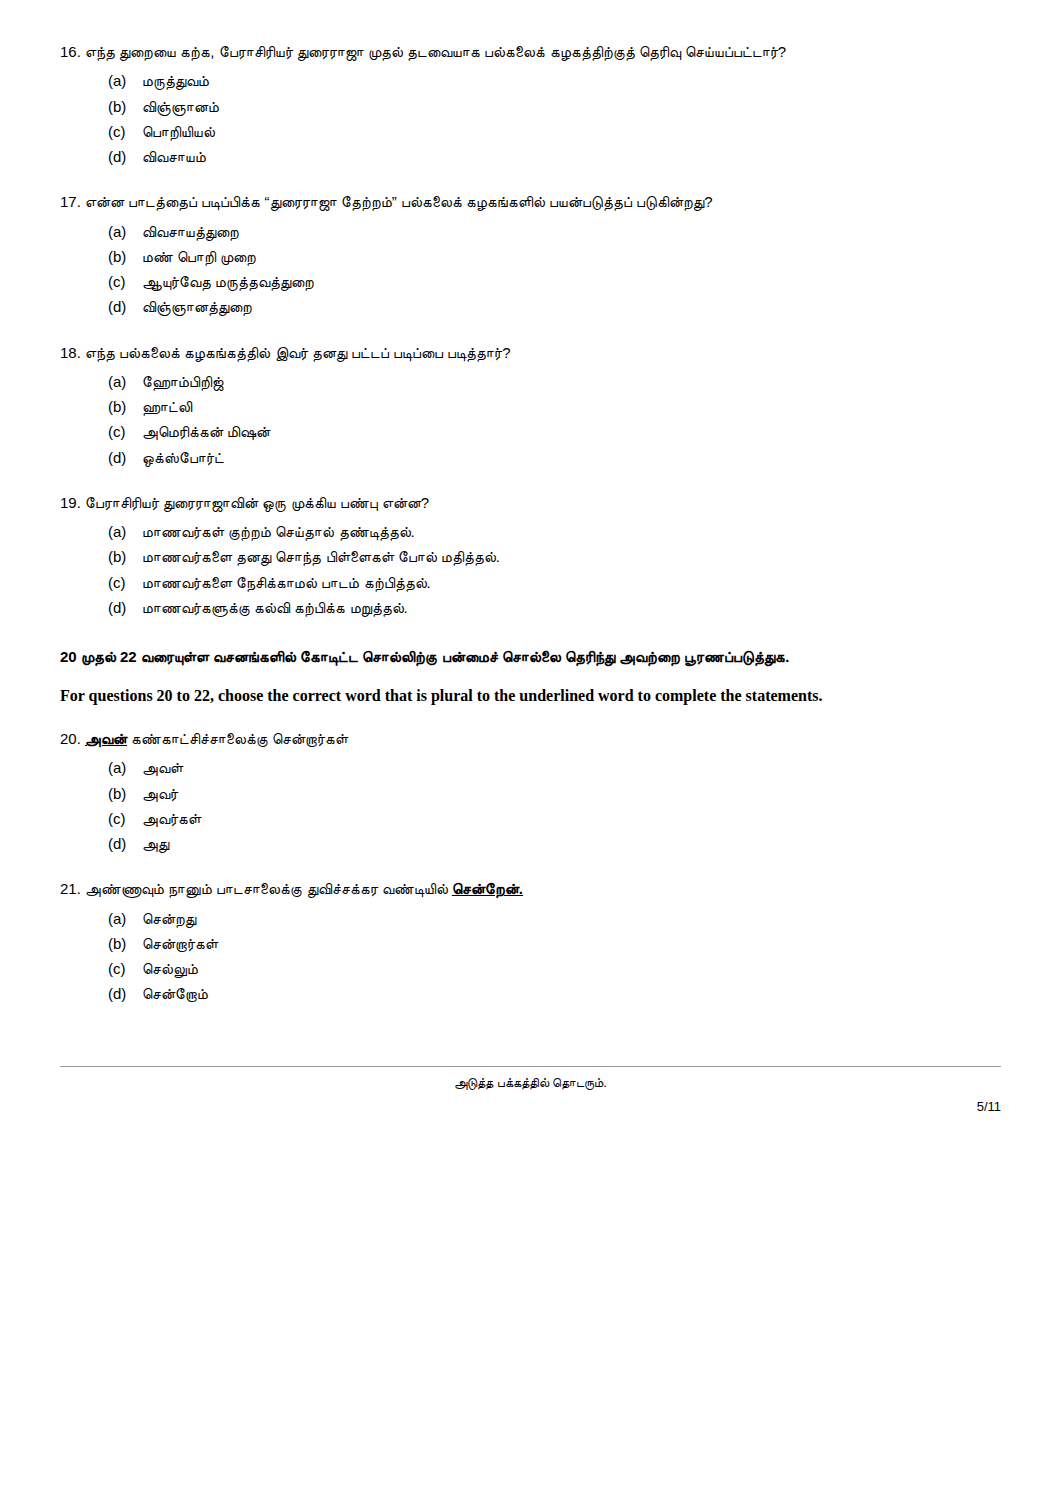16. எந்த துறையை கற்க, பேராசிரியர் துரைராஜா முதல் தடவையாக பல்கலைக் கழகத்திற்குத் தெரிவு செய்யப்பட்டார்?
(a) மருத்துவம்
(b) விஞ்ஞானம்
(c) பொறியியல்
(d) விவசாயம்
17. என்ன பாடத்தைப் படிப்பிக்க “துரைராஜா தேற்றம்” பல்கலைக் கழகங்களில் பயன்படுத்தப் படுகின்றது?
(a) விவசாயத்துறை
(b) மண் பொறி முறை
(c) ஆயுர்வேத மருத்தவத்துறை
(d) விஞ்ஞானத்துறை
18. எந்த பல்கலைக் கழகங்கத்தில் இவர் தனது பட்டப் படிப்பை படித்தார்?
(a) ஹோம்பிறிஜ்
(b) ஹாட்லி
(c) அமெரிக்கன் மிஷன்
(d) ஒக்ஸ்போர்ட்
19. பேராசிரியர் துரைராஜாவின் ஒரு முக்கிய பண்பு என்ன?
(a) மாணவர்கள் குற்றம் செய்தால் தண்டித்தல்.
(b) மாணவர்களை தனது சொந்த பிள்ளைகள் போல் மதித்தல்.
(c) மாணவர்களை நேசிக்காமல் பாடம் கற்பித்தல்.
(d) மாணவர்களுக்கு கல்வி கற்பிக்க மறுத்தல்.
20 முதல் 22 வரையுள்ள வசனங்களில் கோடிட்ட சொல்லிற்கு பன்மைச் சொல்லை தெரிந்து அவற்றை பூரணப்படுத்துக.
For questions 20 to 22, choose the correct word that is plural to the underlined word to complete the statements.
20. அவன் கண்காட்சிச்சாலைக்கு சென்றார்கள்
(a) அவள்
(b) அவர்
(c) அவர்கள்
(d) அது
21. அண்ணாவும் நானும் பாடசாலைக்கு துவிச்சக்கர வண்டியில் சென்றேன்.
(a) சென்றது
(b) சென்றார்கள்
(c) செல்லும்
(d) சென்றோம்
அடுத்த பக்கத்தில் தொடரும்.
5/11